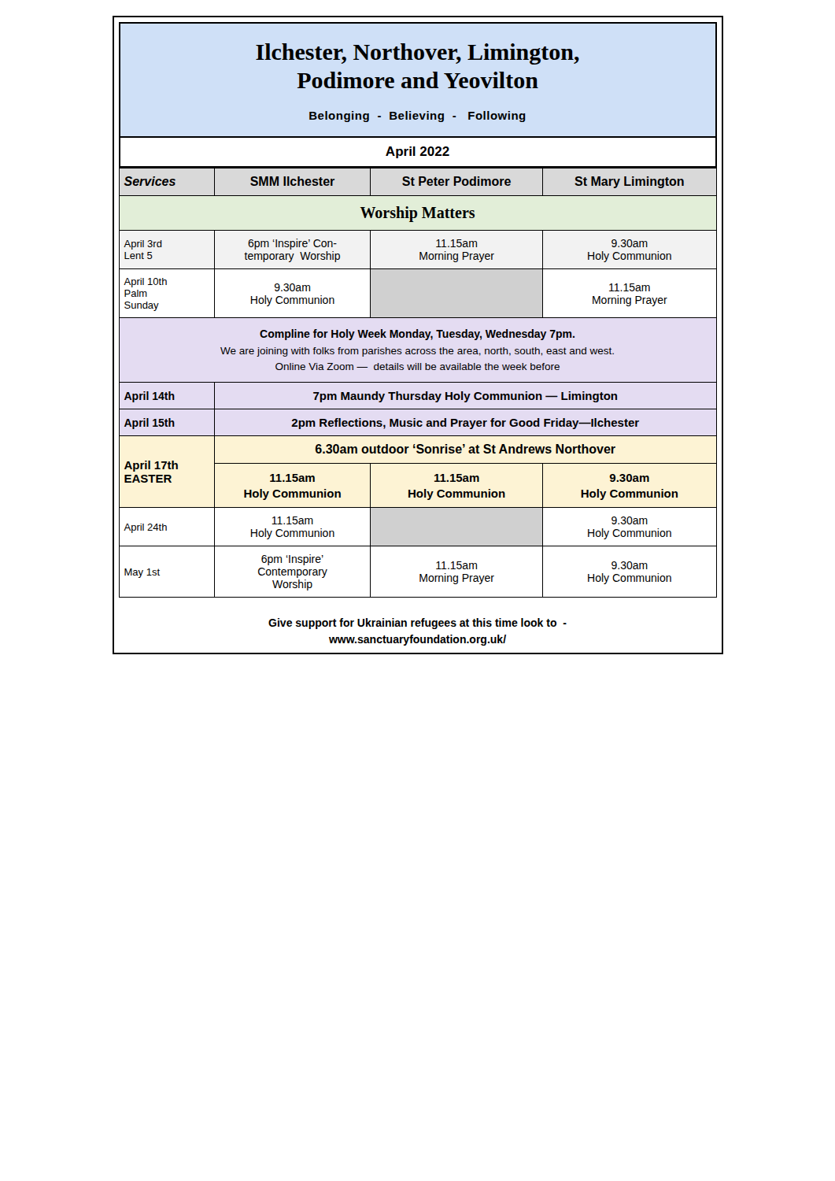Ilchester, Northover, Limington,
Podimore and Yeovilton
Belonging - Believing - Following
April 2022
| Worship Matters |
| Services | SMM Ilchester | St Peter Podimore | St Mary Limington |
| April 3rd Lent 5 | 6pm ‘Inspire’ Con- temporary Worship | 11.15am Morning Prayer | 9.30am Holy Communion |
| April 10th Palm Sunday | 9.30am Holy Communion | | 11.15am Morning Prayer |
| Compline for Holy Week Monday, Tuesday, Wednesday 7pm. We are joining with folks from parishes across the area, north, south, east and west. Online Via Zoom — details will be available the week before |
| April 14th | 7pm Maundy Thursday Holy Communion — Limington |
| April 15th | 2pm Reflections, Music and Prayer for Good Friday—Ilchester |
| April 17th EASTER | 6.30am outdoor ‘Sonrise’ at St Andrews Northover |
| 11.15am Holy Communion | 11.15am Holy Communion | 9.30am Holy Communion |
| April 24th | 11.15am Holy Communion | | 9.30am Holy Communion |
| May 1st | 6pm ‘Inspire’ Contemporary Worship | 11.15am Morning Prayer | 9.30am Holy Communion |
Give support for Ukrainian refugees at this time look to -
www.sanctuaryfoundation.org.uk/